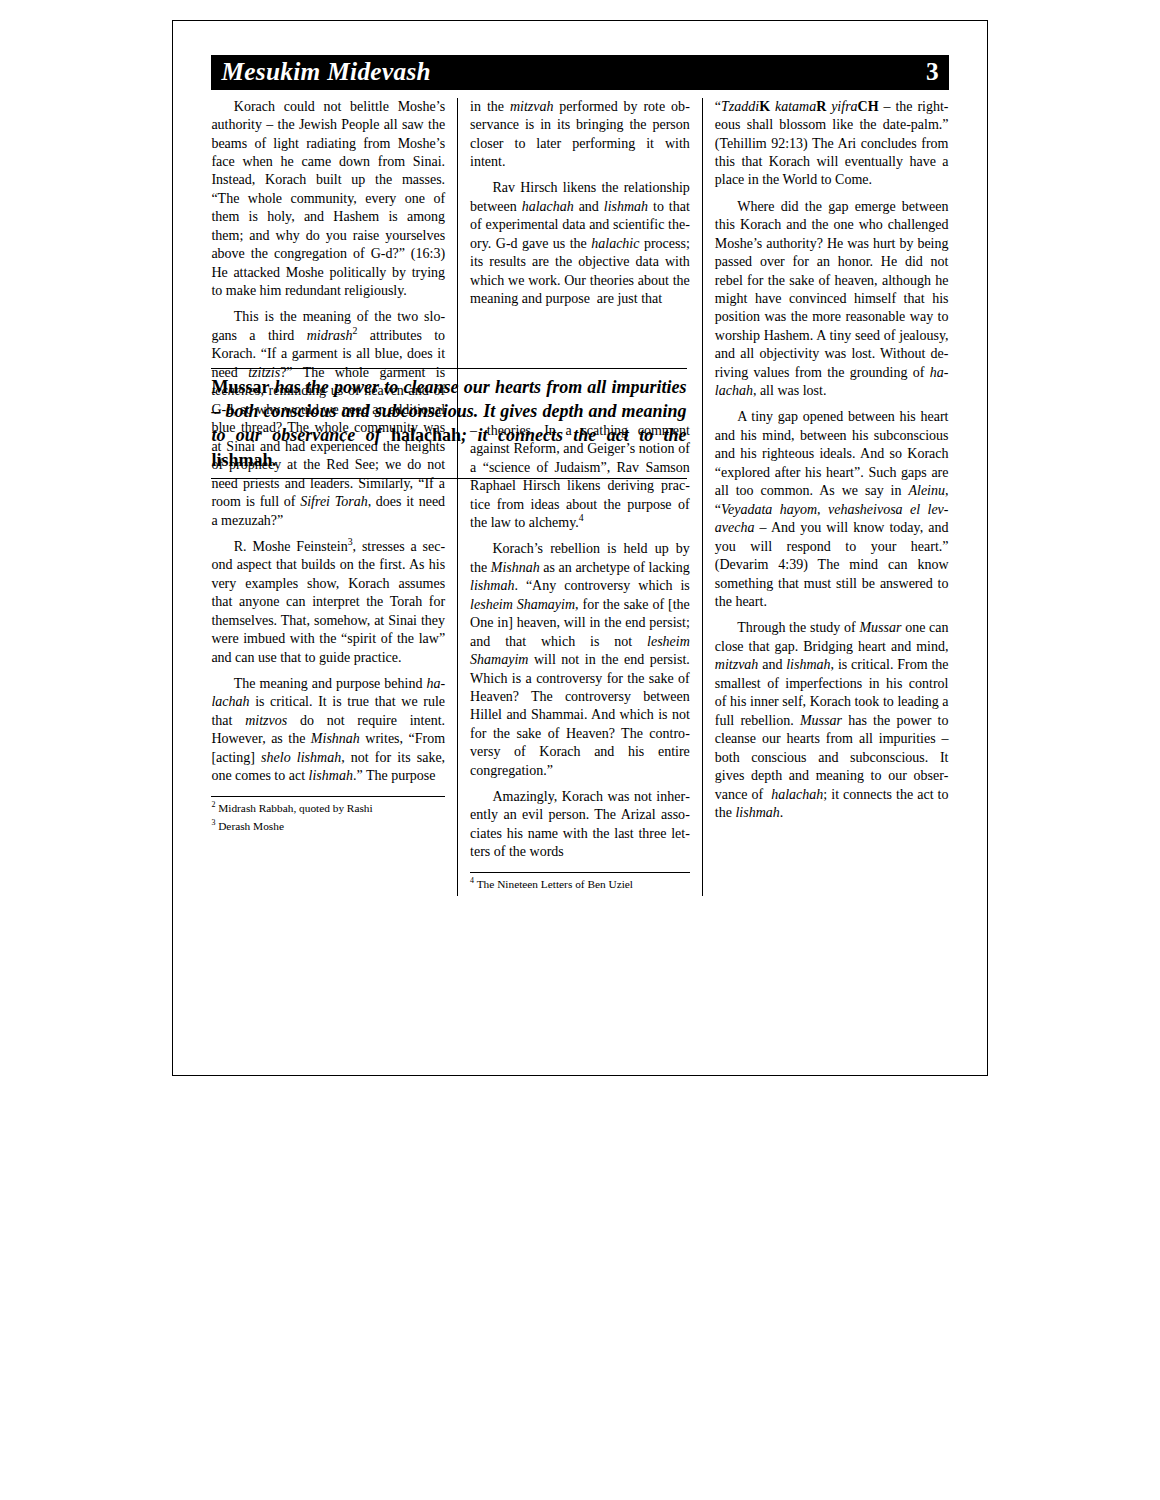Mesukim Midevash
3
Korach could not belittle Moshe’s authority – the Jewish People all saw the beams of light radiating from Moshe’s face when he came down from Sinai. Instead, Korach built up the masses. “The whole community, every one of them is holy, and Hashem is among them; and why do you raise yourselves above the congregation of G-d?” (16:3) He attacked Moshe politically by trying to make him redundant religiously.
This is the meaning of the two slogans a third midrash2 attributes to Korach. “If a garment is all blue, does it need tzitzis?” The whole garment is techeiles, reminding us of heaven and of G-d, so why would we need an additional blue thread? The whole community was at Sinai and had experienced the heights of prophecy at the Red See; we do not need priests and leaders. Similarly, “If a room is full of Sifrei Torah, does it need a mezuzah?”
R. Moshe Feinstein3, stresses a second aspect that builds on the first. As his very examples show, Korach assumes that anyone can interpret the Torah for themselves. That, somehow, at Sinai they were imbued with the “spirit of the law” and can use that to guide practice.
The meaning and purpose behind halachah is critical. It is true that we rule that mitzvos do not require intent. However, as the Mishnah writes, “From [acting] shelo lishmah, not for its sake, one comes to act lishmah.” The purpose
2 Midrash Rabbah, quoted by Rashi
3 Derash Moshe
in the mitzvah performed by rote observance is in its bringing the person closer to later performing it with intent.
Rav Hirsch likens the relationship between halachah and lishmah to that of experimental data and scientific theory. G-d gave us the halachic process; its results are the objective data with which we work. Our theories about the meaning and purpose are just that
– theories. In a scathing comment against Reform, and Geiger’s notion of a “science of Judaism”, Rav Samson Raphael Hirsch likens deriving practice from ideas about the purpose of the law to alchemy.4
Korach’s rebellion is held up by the Mishnah as an archetype of lacking lishmah. “Any controversy which is lesheim Shamayim, for the sake of [the One in] heaven, will in the end persist; and that which is not lesheim Shamayim will not in the end persist. Which is a controversy for the sake of Heaven? The controversy between Hillel and Shammai. And which is not for the sake of Heaven? The controversy of Korach and his entire congregation.”
Amazingly, Korach was not inherently an evil person. The Arizal associates his name with the last three letters of the words
4 The Nineteen Letters of Ben Uziel
“Tzaddi K katama R yifra CH – the righteous shall blossom like the date-palm.” (Tehillim 92:13) The Ari concludes from this that Korach will eventually have a place in the World to Come.
Where did the gap emerge between this Korach and the one who challenged Moshe’s authority? He was hurt by being passed over for an honor. He did not rebel for the sake of heaven, although he might have convinced himself that his position was the more reasonable way to worship Hashem. A tiny seed of jealousy, and all objectivity was lost. Without deriving values from the grounding of halachah, all was lost.
A tiny gap opened between his heart and his mind, between his subconscious and his righteous ideals. And so Korach “explored after his heart”. Such gaps are all too common. As we say in Aleinu, “Veyadata hayom, vehasheivosa el levavecha – And you will know today, and you will respond to your heart.” (Devarim 4:39) The mind can know something that must still be answered to the heart.
Through the study of Mussar one can close that gap. Bridging heart and mind, mitzvah and lishmah, is critical. From the smallest of imperfections in his control of his inner self, Korach took to leading a full rebellion. Mussar has the power to cleanse our hearts from all impurities – both conscious and subconscious. It gives depth and meaning to our observance of halachah; it connects the act to the lishmah.
Mussar has the power to cleanse our hearts from all impurities – both conscious and subconscious. It gives depth and meaning to our observance of halachah; it connects the act to the lishmah.